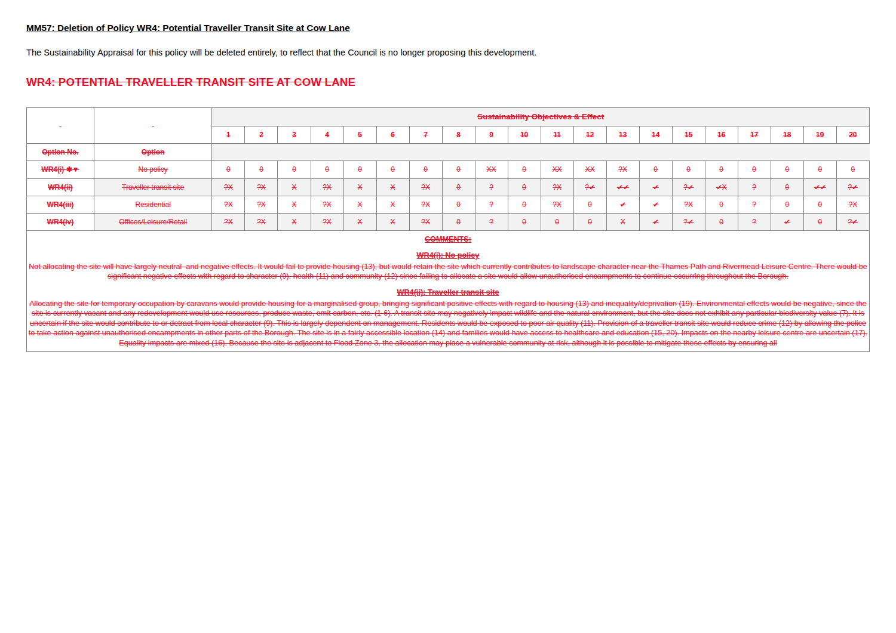MM57: Deletion of Policy WR4: Potential Traveller Transit Site at Cow Lane
The Sustainability Appraisal for this policy will be deleted entirely, to reflect that the Council is no longer proposing this development.
WR4: POTENTIAL TRAVELLER TRANSIT SITE AT COW LANE
| | | Sustainability Objectives & Effect |
| --- | --- | --- |
| 1 | 2 | 3 | 4 | 5 | 6 | 7 | 8 | 9 | 10 | 11 | 12 | 13 | 14 | 15 | 16 | 17 | 18 | 19 | 20 |
| Option No. | Option | |
| WR4(i) ✱▼ | No policy | 0 | 0 | 0 | 0 | 0 | 0 | 0 | 0 | XX | 0 | XX | XX | ?X | 0 | 0 | 0 | 0 | 0 | 0 | 0 |
| WR4(ii) | Traveller transit site | ?X | ?X | X | ?X | X | X | ?X | 0 | ? | 0 | ?X | ?✔ | ✔✔ | ✔ | ?✔ | ✔X | ? | 0 | ✔✔ | ?✔ |
| WR4(iii) | Residential | ?X | ?X | X | ?X | X | X | ?X | 0 | ? | 0 | ?X | 0 | ✔ | ✔ | ?X | 0 | ? | 0 | 0 | ?X |
| WR4(iv) | Offices/Leisure/Retail | ?X | ?X | X | ?X | X | X | ?X | 0 | ? | 0 | 0 | 0 | X | ✔ | ?✔ | 0 | ? | ✔ | 0 | ?✔ |
| COMMENTS: WR4(i): No policy Not allocating the site will have largely neutral and negative effects. It would fail to provide housing (13), but would retain the site which currently contributes to landscape character near the Thames Path and Rivermead Leisure Centre. There would be significant negative effects with regard to character (9), health (11) and community (12) since failing to allocate a site would allow unauthorised encampments to continue occurring throughout the Borough. WR4(ii): Traveller transit site Allocating the site for temporary occupation by caravans would provide housing for a marginalised group, bringing significant positive effects with regard to housing (13) and inequality/deprivation (19). Environmental effects would be negative, since the site is currently vacant and any redevelopment would use resources, produce waste, emit carbon, etc. (1-6). A transit site may negatively impact wildlife and the natural environment, but the site does not exhibit any particular biodiversity value (7). It is uncertain if the site would contribute to or detract from local character (9). This is largely dependent on management. Residents would be exposed to poor air quality (11). Provision of a traveller transit site would reduce crime (12) by allowing the police to take action against unauthorised encampments in other parts of the Borough. The site is in a fairly accessible location (14) and families would have access to healthcare and education (15, 20). Impacts on the nearby leisure centre are uncertain (17). Equality impacts are mixed (16). Because the site is adjacent to Flood Zone 3, the allocation may place a vulnerable community at risk, although it is possible to mitigate these effects by ensuring all |